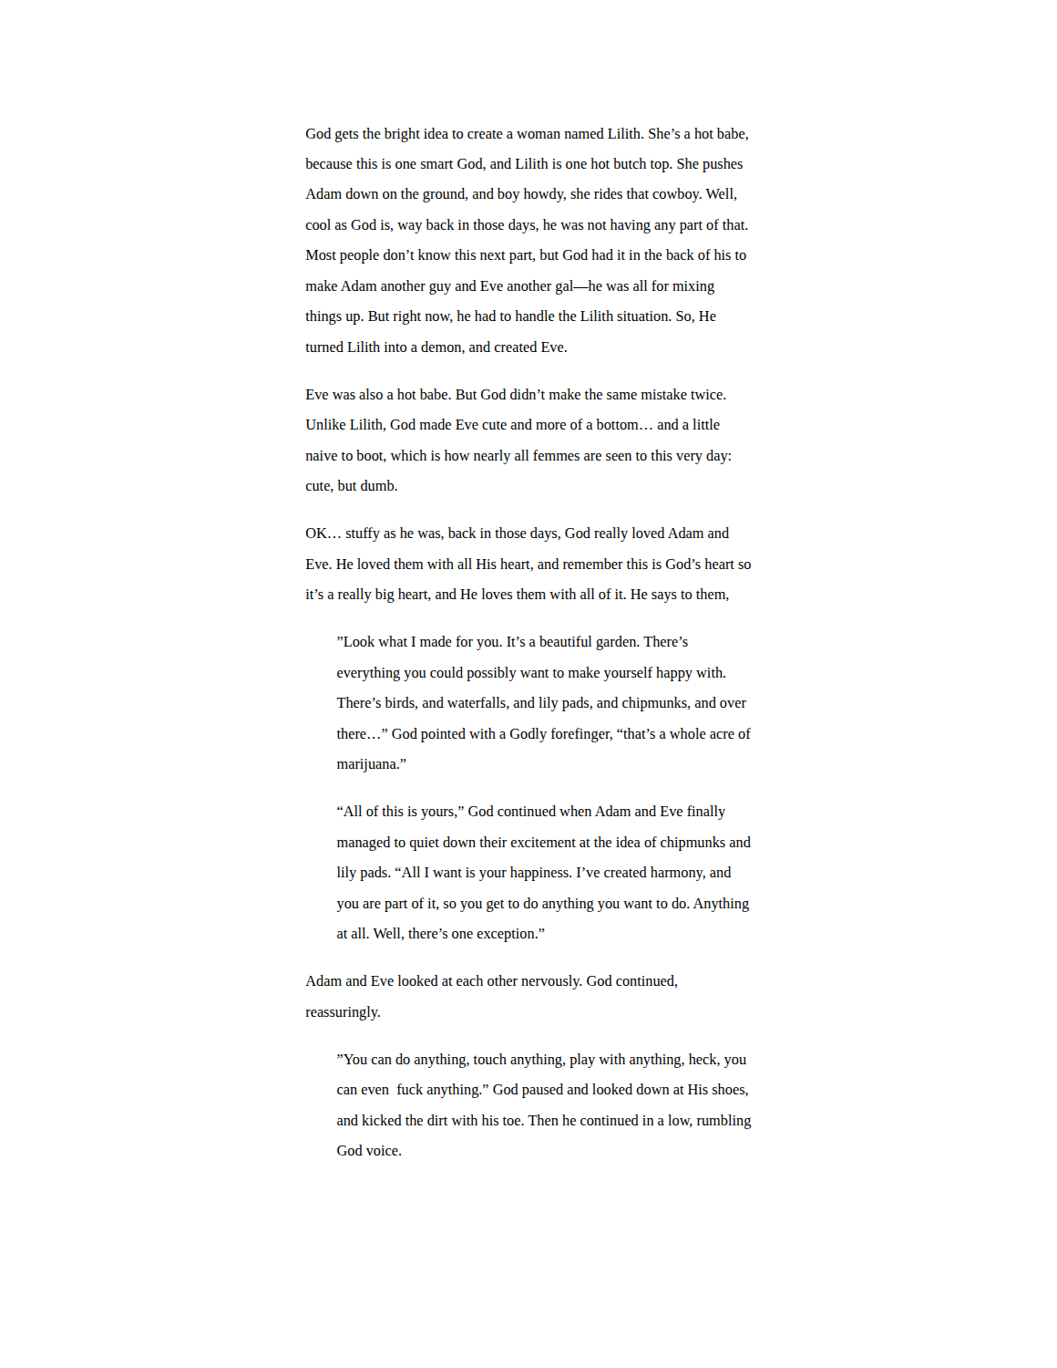God gets the bright idea to create a woman named Lilith. She’s a hot babe, because this is one smart God, and Lilith is one hot butch top. She pushes Adam down on the ground, and boy howdy, she rides that cowboy. Well, cool as God is, way back in those days, he was not having any part of that. Most people don’t know this next part, but God had it in the back of his to make Adam another guy and Eve another gal—he was all for mixing things up. But right now, he had to handle the Lilith situation. So, He turned Lilith into a demon, and created Eve.
Eve was also a hot babe. But God didn’t make the same mistake twice. Unlike Lilith, God made Eve cute and more of a bottom… and a little naive to boot, which is how nearly all femmes are seen to this very day: cute, but dumb.
OK… stuffy as he was, back in those days, God really loved Adam and Eve. He loved them with all His heart, and remember this is God’s heart so it’s a really big heart, and He loves them with all of it. He says to them,
”Look what I made for you. It’s a beautiful garden. There’s everything you could possibly want to make yourself happy with. There’s birds, and waterfalls, and lily pads, and chipmunks, and over there…” God pointed with a Godly forefinger, “that’s a whole acre of marijuana.”
“All of this is yours,” God continued when Adam and Eve finally managed to quiet down their excitement at the idea of chipmunks and lily pads. “All I want is your happiness. I’ve created harmony, and you are part of it, so you get to do anything you want to do. Anything at all. Well, there’s one exception.”
Adam and Eve looked at each other nervously. God continued, reassuringly.
”You can do anything, touch anything, play with anything, heck, you can even fuck anything.” God paused and looked down at His shoes, and kicked the dirt with his toe. Then he continued in a low, rumbling God voice.